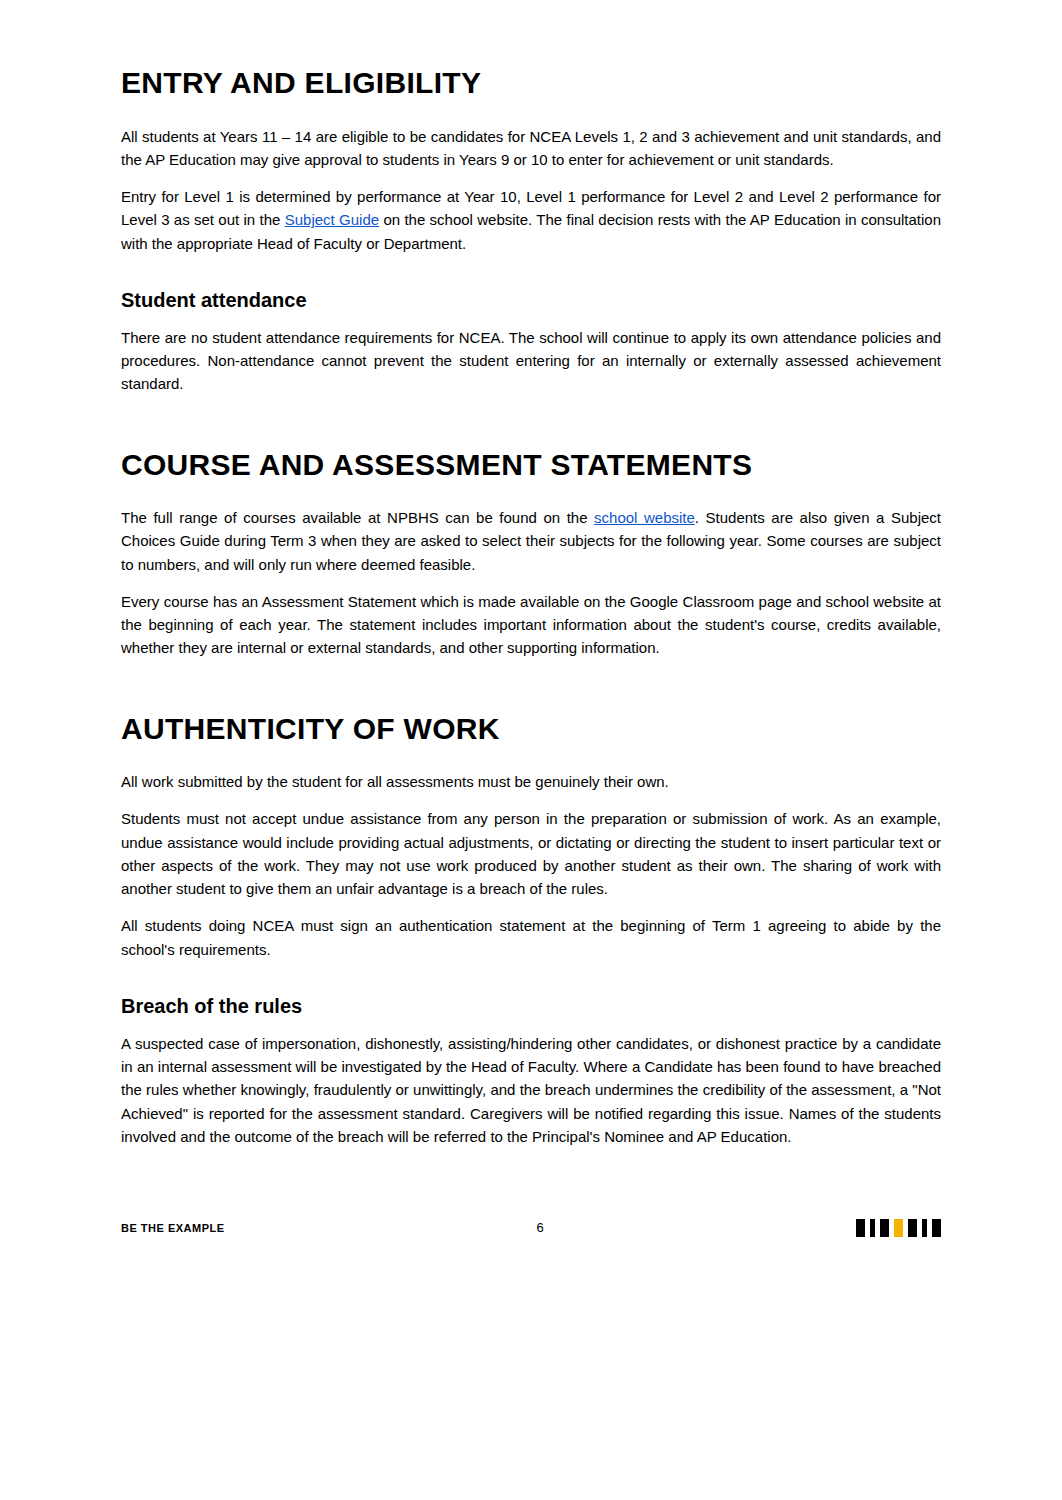ENTRY AND ELIGIBILITY
All students at Years 11 – 14 are eligible to be candidates for NCEA Levels 1, 2 and 3 achievement and unit standards, and the AP Education may give approval to students in Years 9 or 10 to enter for achievement or unit standards.
Entry for Level 1 is determined by performance at Year 10, Level 1 performance for Level 2 and Level 2 performance for Level 3 as set out in the Subject Guide on the school website. The final decision rests with the AP Education in consultation with the appropriate Head of Faculty or Department.
Student attendance
There are no student attendance requirements for NCEA. The school will continue to apply its own attendance policies and procedures. Non-attendance cannot prevent the student entering for an internally or externally assessed achievement standard.
COURSE AND ASSESSMENT STATEMENTS
The full range of courses available at NPBHS can be found on the school website. Students are also given a Subject Choices Guide during Term 3 when they are asked to select their subjects for the following year. Some courses are subject to numbers, and will only run where deemed feasible.
Every course has an Assessment Statement which is made available on the Google Classroom page and school website at the beginning of each year. The statement includes important information about the student's course, credits available, whether they are internal or external standards, and other supporting information.
AUTHENTICITY OF WORK
All work submitted by the student for all assessments must be genuinely their own.
Students must not accept undue assistance from any person in the preparation or submission of work. As an example, undue assistance would include providing actual adjustments, or dictating or directing the student to insert particular text or other aspects of the work. They may not use work produced by another student as their own. The sharing of work with another student to give them an unfair advantage is a breach of the rules.
All students doing NCEA must sign an authentication statement at the beginning of Term 1 agreeing to abide by the school's requirements.
Breach of the rules
A suspected case of impersonation, dishonestly, assisting/hindering other candidates, or dishonest practice by a candidate in an internal assessment will be investigated by the Head of Faculty. Where a Candidate has been found to have breached the rules whether knowingly, fraudulently or unwittingly, and the breach undermines the credibility of the assessment, a "Not Achieved" is reported for the assessment standard. Caregivers will be notified regarding this issue. Names of the students involved and the outcome of the breach will be referred to the Principal's Nominee and AP Education.
BE THE EXAMPLE
6